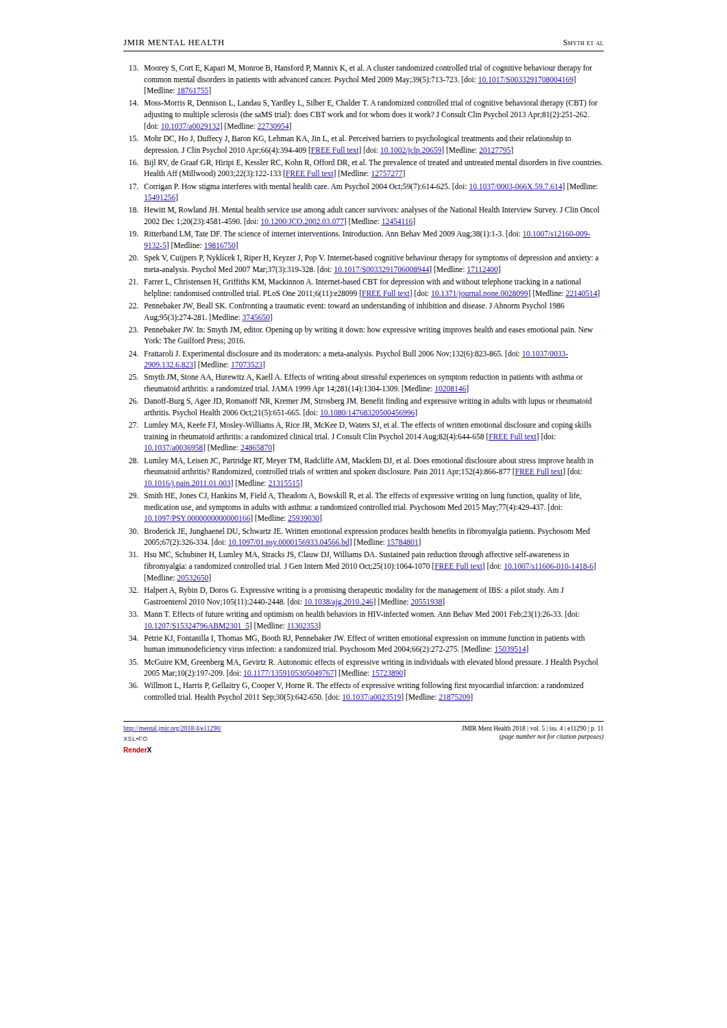JMIR MENTAL HEALTH
Smyth et al
Moorey S, Cort E, Kapari M, Monroe B, Hansford P, Mannix K, et al. A cluster randomized controlled trial of cognitive behaviour therapy for common mental disorders in patients with advanced cancer. Psychol Med 2009 May;39(5):713-723. [doi: 10.1017/S0033291708004169] [Medline: 18761755]
Moss-Morris R, Dennison L, Landau S, Yardley L, Silber E, Chalder T. A randomized controlled trial of cognitive behavioral therapy (CBT) for adjusting to multiple sclerosis (the saMS trial): does CBT work and for whom does it work? J Consult Clin Psychol 2013 Apr;81(2):251-262. [doi: 10.1037/a0029132] [Medline: 22730954]
Mohr DC, Ho J, Duffecy J, Baron KG, Lehman KA, Jin L, et al. Perceived barriers to psychological treatments and their relationship to depression. J Clin Psychol 2010 Apr;66(4):394-409 [FREE Full text] [doi: 10.1002/jclp.20659] [Medline: 20127795]
Bijl RV, de Graaf GR, Hiripi E, Kessler RC, Kohn R, Offord DR, et al. The prevalence of treated and untreated mental disorders in five countries. Health Aff (Millwood) 2003;22(3):122-133 [FREE Full text] [Medline: 12757277]
Corrigan P. How stigma interferes with mental health care. Am Psychol 2004 Oct;59(7):614-625. [doi: 10.1037/0003-066X.59.7.614] [Medline: 15491256]
Hewitt M, Rowland JH. Mental health service use among adult cancer survivors: analyses of the National Health Interview Survey. J Clin Oncol 2002 Dec 1;20(23):4581-4590. [doi: 10.1200/JCO.2002.03.077] [Medline: 12454116]
Ritterband LM, Tate DF. The science of internet interventions. Introduction. Ann Behav Med 2009 Aug;38(1):1-3. [doi: 10.1007/s12160-009-9132-5] [Medline: 19816750]
Spek V, Cuijpers P, Nyklícek I, Riper H, Keyzer J, Pop V. Internet-based cognitive behaviour therapy for symptoms of depression and anxiety: a meta-analysis. Psychol Med 2007 Mar;37(3):319-328. [doi: 10.1017/S0033291706008944] [Medline: 17112400]
Farrer L, Christensen H, Griffiths KM, Mackinnon A. Internet-based CBT for depression with and without telephone tracking in a national helpline: randomised controlled trial. PLoS One 2011;6(11):e28099 [FREE Full text] [doi: 10.1371/journal.pone.0028099] [Medline: 22140514]
Pennebaker JW, Beall SK. Confronting a traumatic event: toward an understanding of inhibition and disease. J Abnorm Psychol 1986 Aug;95(3):274-281. [Medline: 3745650]
Pennebaker JW. In: Smyth JM, editor. Opening up by writing it down: how expressive writing improves health and eases emotional pain. New York: The Guilford Press; 2016.
Frattaroli J. Experimental disclosure and its moderators: a meta-analysis. Psychol Bull 2006 Nov;132(6):823-865. [doi: 10.1037/0033-2909.132.6.823] [Medline: 17073523]
Smyth JM, Stone AA, Hurewitz A, Kaell A. Effects of writing about stressful experiences on symptom reduction in patients with asthma or rheumatoid arthritis: a randomized trial. JAMA 1999 Apr 14;281(14):1304-1309. [Medline: 10208146]
Danoff-Burg S, Agee JD, Romanoff NR, Kremer JM, Strosberg JM. Benefit finding and expressive writing in adults with lupus or rheumatoid arthritis. Psychol Health 2006 Oct;21(5):651-665. [doi: 10.1080/14768320500456996]
Lumley MA, Keefe FJ, Mosley-Williams A, Rice JR, McKee D, Waters SJ, et al. The effects of written emotional disclosure and coping skills training in rheumatoid arthritis: a randomized clinical trial. J Consult Clin Psychol 2014 Aug;82(4):644-658 [FREE Full text] [doi: 10.1037/a0036958] [Medline: 24865870]
Lumley MA, Leisen JC, Partridge RT, Meyer TM, Radcliffe AM, Macklem DJ, et al. Does emotional disclosure about stress improve health in rheumatoid arthritis? Randomized, controlled trials of written and spoken disclosure. Pain 2011 Apr;152(4):866-877 [FREE Full text] [doi: 10.1016/j.pain.2011.01.003] [Medline: 21315515]
Smith HE, Jones CJ, Hankins M, Field A, Theadom A, Bowskill R, et al. The effects of expressive writing on lung function, quality of life, medication use, and symptoms in adults with asthma: a randomized controlled trial. Psychosom Med 2015 May;77(4):429-437. [doi: 10.1097/PSY.0000000000000166] [Medline: 25939030]
Broderick JE, Junghaenel DU, Schwartz JE. Written emotional expression produces health benefits in fibromyalgia patients. Psychosom Med 2005;67(2):326-334. [doi: 10.1097/01.psy.0000156933.04566.bd] [Medline: 15784801]
Hsu MC, Schubiner H, Lumley MA, Stracks JS, Clauw DJ, Williams DA. Sustained pain reduction through affective self-awareness in fibromyalgia: a randomized controlled trial. J Gen Intern Med 2010 Oct;25(10):1064-1070 [FREE Full text] [doi: 10.1007/s11606-010-1418-6] [Medline: 20532650]
Halpert A, Rybin D, Doros G. Expressive writing is a promising therapeutic modality for the management of IBS: a pilot study. Am J Gastroenterol 2010 Nov;105(11):2440-2448. [doi: 10.1038/ajg.2010.246] [Medline: 20551938]
Mann T. Effects of future writing and optimism on health behaviors in HIV-infected women. Ann Behav Med 2001 Feb;23(1):26-33. [doi: 10.1207/S15324796ABM2301_5] [Medline: 11302353]
Petrie KJ, Fontanilla I, Thomas MG, Booth RJ, Pennebaker JW. Effect of written emotional expression on immune function in patients with human immunodeficiency virus infection: a randomized trial. Psychosom Med 2004;66(2):272-275. [Medline: 15039514]
McGuire KM, Greenberg MA, Gevirtz R. Autonomic effects of expressive writing in individuals with elevated blood pressure. J Health Psychol 2005 Mar;10(2):197-209. [doi: 10.1177/1359105305049767] [Medline: 15723890]
Willmott L, Harris P, Gellaitry G, Cooper V, Horne R. The effects of expressive writing following first myocardial infarction: a randomized controlled trial. Health Psychol 2011 Sep;30(5):642-650. [doi: 10.1037/a0023519] [Medline: 21875209]
http://mental.jmir.org/2018/4/e11290/
XSL•FO
Render X
JMIR Ment Health 2018 | vol. 5 | iss. 4 | e11290 | p. 11
(page number not for citation purposes)